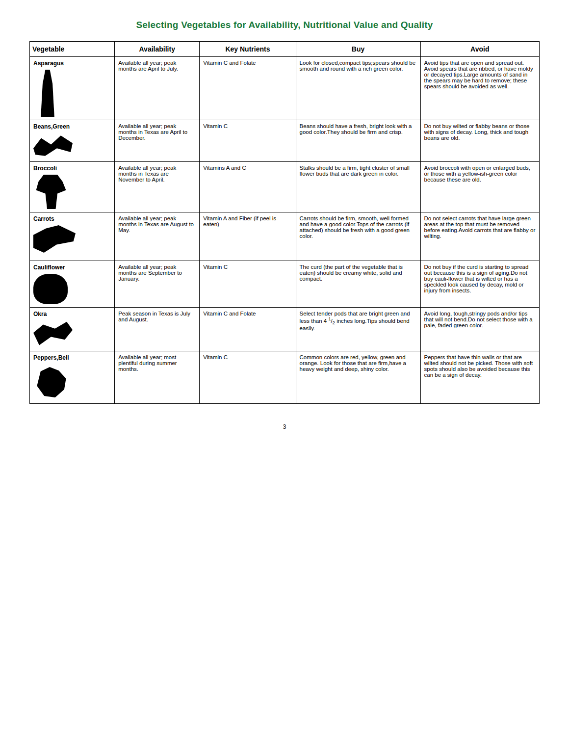Selecting Vegetables for Availability, Nutritional Value and Quality
| Vegetable | Availability | Key Nutrients | Buy | Avoid |
| --- | --- | --- | --- | --- |
| Asparagus | Available all year; peak months are April to July. | Vitamin C and Folate | Look for closed,compact tips;spears should be smooth and round with a rich green color. | Avoid tips that are open and spread out. Avoid spears that are ribbed, or have moldy or decayed tips.Large amounts of sand in the spears may be hard to remove; these spears should be avoided as well. |
| Beans,Green | Available all year; peak months in Texas are April to December. | Vitamin C | Beans should have a fresh, bright look with a good color.They should be firm and crisp. | Do not buy wilted or flabby beans or those with signs of decay. Long, thick and tough beans are old. |
| Broccoli | Available all year; peak months in Texas are November to April. | Vitamins A and C | Stalks should be a firm, tight cluster of small flower buds that are dark green in color. | Avoid broccoli with open or enlarged buds, or those with a yellow-ish-green color because these are old. |
| Carrots | Available all year; peak months in Texas are August to May. | Vitamin A and Fiber (if peel is eaten) | Carrots should be firm, smooth, well formed and have a good color.Tops of the carrots (if attached) should be fresh with a good green color. | Do not select carrots that have large green areas at the top that must be removed before eating.Avoid carrots that are flabby or wilting. |
| Cauliflower | Available all year; peak months are September to January. | Vitamin C | The curd (the part of the vegetable that is eaten) should be creamy white, solid and compact. | Do not buy if the curd is starting to spread out because this is a sign of aging.Do not buy cauli-flower that is wilted or has a speckled look caused by decay, mold or injury from insects. |
| Okra | Peak season in Texas is July and August. | Vitamin C and Folate | Select tender pods that are bright green and less than 4 1 / 2 inches long.Tips should bend easily. | Avoid long, tough,stringy pods and/or tips that will not bend.Do not select those with a pale, faded green color. |
| Peppers,Bell | Available all year; most plentiful during summer months. | Vitamin C | Common colors are red, yellow, green and orange. Look for those that are firm,have a heavy weight and deep, shiny color. | Peppers that have thin walls or that are wilted should not be picked. Those with soft spots should also be avoided because this can be a sign of decay. |
3